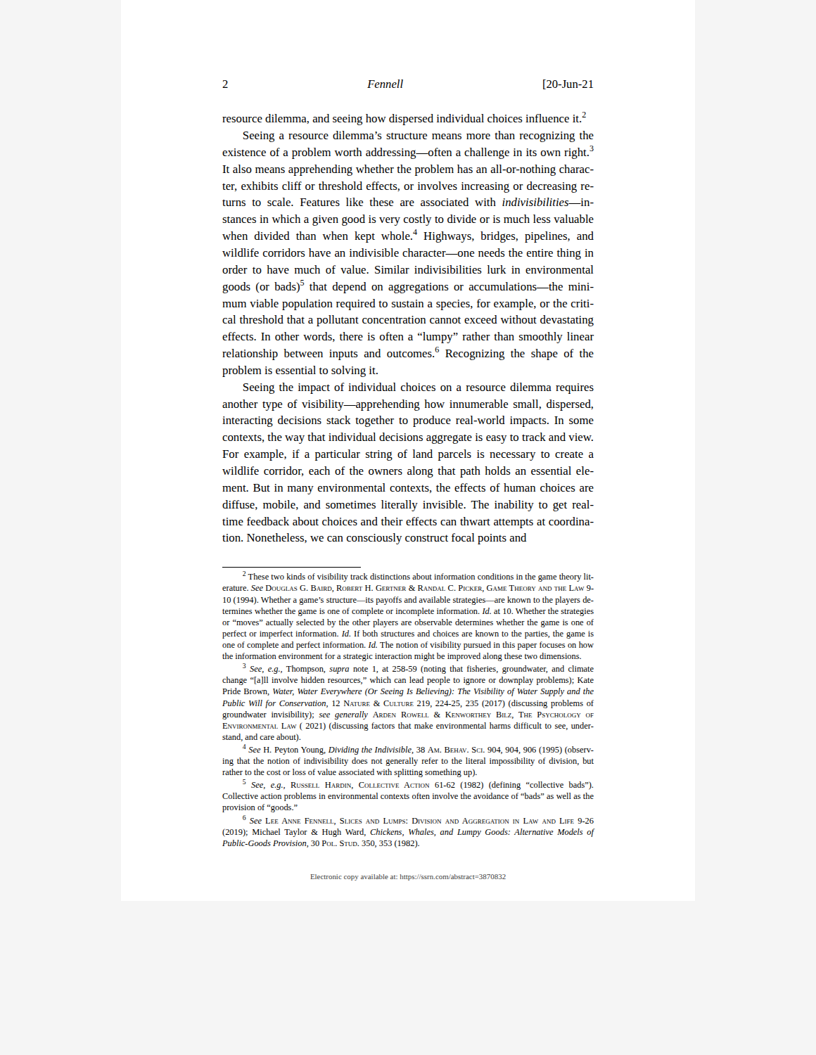2 Fennell [20-Jun-21
resource dilemma, and seeing how dispersed individual choices influence it.2
Seeing a resource dilemma’s structure means more than recognizing the existence of a problem worth addressing—often a challenge in its own right.3 It also means apprehending whether the problem has an all-or-nothing character, exhibits cliff or threshold effects, or involves increasing or decreasing returns to scale. Features like these are associated with indivisibilities—instances in which a given good is very costly to divide or is much less valuable when divided than when kept whole.4 Highways, bridges, pipelines, and wildlife corridors have an indivisible character—one needs the entire thing in order to have much of value. Similar indivisibilities lurk in environmental goods (or bads)5 that depend on aggregations or accumulations—the minimum viable population required to sustain a species, for example, or the critical threshold that a pollutant concentration cannot exceed without devastating effects. In other words, there is often a “lumpy” rather than smoothly linear relationship between inputs and outcomes.6 Recognizing the shape of the problem is essential to solving it.
Seeing the impact of individual choices on a resource dilemma requires another type of visibility—apprehending how innumerable small, dispersed, interacting decisions stack together to produce real-world impacts. In some contexts, the way that individual decisions aggregate is easy to track and view. For example, if a particular string of land parcels is necessary to create a wildlife corridor, each of the owners along that path holds an essential element. But in many environmental contexts, the effects of human choices are diffuse, mobile, and sometimes literally invisible. The inability to get real-time feedback about choices and their effects can thwart attempts at coordination. Nonetheless, we can consciously construct focal points and
2 These two kinds of visibility track distinctions about information conditions in the game theory literature. See Douglas G. Baird, Robert H. Gertner & Randal C. Picker, Game Theory and the Law 9-10 (1994). Whether a game’s structure—its payoffs and available strategies—are known to the players determines whether the game is one of complete or incomplete information. Id. at 10. Whether the strategies or “moves” actually selected by the other players are observable determines whether the game is one of perfect or imperfect information. Id. If both structures and choices are known to the parties, the game is one of complete and perfect information. Id. The notion of visibility pursued in this paper focuses on how the information environment for a strategic interaction might be improved along these two dimensions.
3 See, e.g., Thompson, supra note 1, at 258-59 (noting that fisheries, groundwater, and climate change “[a]ll involve hidden resources,” which can lead people to ignore or downplay problems); Kate Pride Brown, Water, Water Everywhere (Or Seeing Is Believing): The Visibility of Water Supply and the Public Will for Conservation, 12 Nature & Culture 219, 224-25, 235 (2017) (discussing problems of groundwater invisibility); see generally Arden Rowell & Kenworthey Bilz, The Psychology of Environmental Law ( 2021) (discussing factors that make environmental harms difficult to see, understand, and care about).
4 See H. Peyton Young, Dividing the Indivisible, 38 Am. Behav. Sci. 904, 904, 906 (1995) (observing that the notion of indivisibility does not generally refer to the literal impossibility of division, but rather to the cost or loss of value associated with splitting something up).
5 See, e.g., Russell Hardin, Collective Action 61-62 (1982) (defining “collective bads”). Collective action problems in environmental contexts often involve the avoidance of “bads” as well as the provision of “goods.”
6 See Lee Anne Fennell, Slices and Lumps: Division and Aggregation in Law and Life 9-26 (2019); Michael Taylor & Hugh Ward, Chickens, Whales, and Lumpy Goods: Alternative Models of Public-Goods Provision, 30 Pol. Stud. 350, 353 (1982).
Electronic copy available at: https://ssrn.com/abstract=3870832